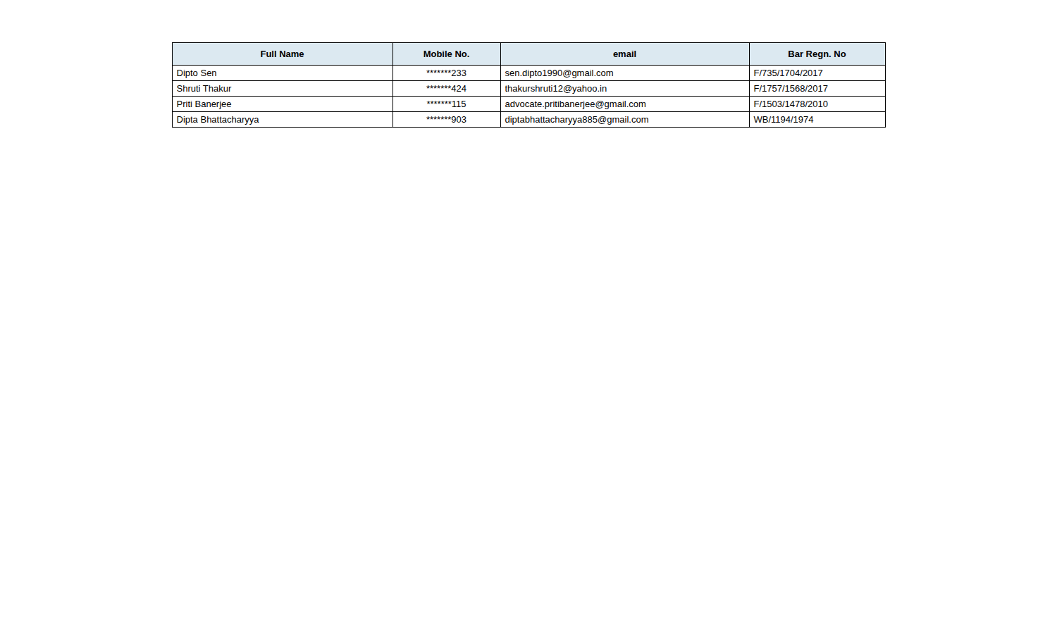| Full Name | Mobile No. | email | Bar Regn. No |
| --- | --- | --- | --- |
| Dipto Sen | *******233 | sen.dipto1990@gmail.com | F/735/1704/2017 |
| Shruti Thakur | *******424 | thakurshruti12@yahoo.in | F/1757/1568/2017 |
| Priti Banerjee | *******115 | advocate.pritibanerjee@gmail.com | F/1503/1478/2010 |
| Dipta Bhattacharyya | *******903 | diptabhattacharyya885@gmail.com | WB/1194/1974 |